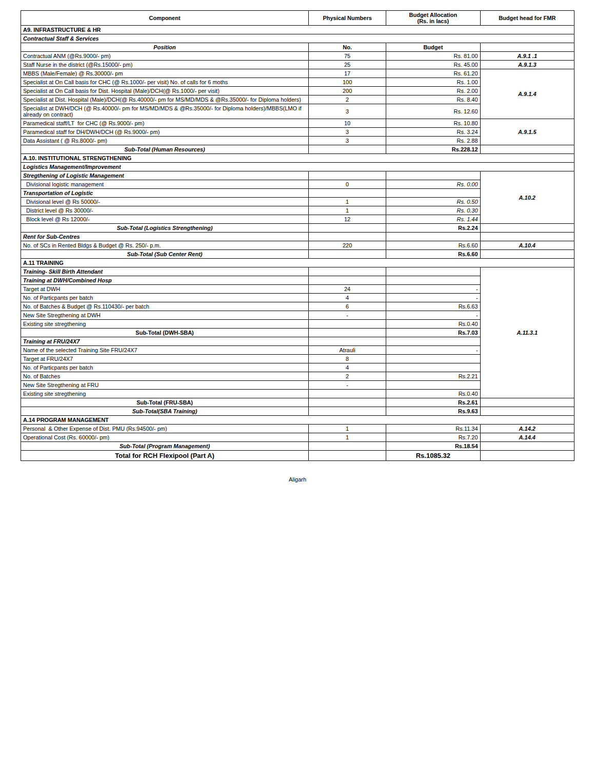| Component | Physical Numbers | Budget Allocation (Rs. in lacs) | Budget head for FMR |
| --- | --- | --- | --- |
| A9. INFRASTRUCTURE & HR |
| Contractual Staff & Services |
| Position | No. | Budget | |
| Contractual ANM (@Rs.9000/- pm) | 75 | Rs. 81.00 | A.9.1 .1 |
| Staff Nurse in the district (@Rs.15000/- pm) | 25 | Rs. 45.00 | A.9.1.3 |
| MBBS (Male/Female) @ Rs.30000/- pm | 17 | Rs. 61.20 | A.9.1.4 |
| Specialist at On Call basis for CHC (@ Rs.1000/- per visit) No. of calls for 6 moths | 100 | Rs. 1.00 |
| Specialist at On Call basis for Dist. Hospital (Male)/DCH(@ Rs.1000/- per visit) | 200 | Rs. 2.00 |
| Specialist at Dist. Hospital (Male)/DCH(@ Rs.40000/- pm for MS/MD/MDS & @Rs.35000/- for Diploma holders) | 2 | Rs. 8.40 |
| Specialist at DWH/DCH (@ Rs.40000/- pm for MS/MD/MDS & @Rs.35000/- for Diploma holders)/MBBS(LMO if already on contract) | 3 | Rs. 12.60 |
| Paramedical staff/LT for CHC (@ Rs.9000/- pm) | 10 | Rs. 10.80 | A.9.1.5 |
| Paramedical staff for DH/DWH/DCH (@ Rs.9000/- pm) | 3 | Rs. 3.24 |
| Data Assistant ( @ Rs.8000/- pm) | 3 | Rs. 2.88 |
| Sub-Total (Human Resources) | | Rs.228.12 | |
| A.10. INSTITUTIONAL STRENGTHENING |
| Logistics Management/Improvement |
| Stregthening of Logistic Management | | | A.10.2 |
| Divisional logistic management | 0 | Rs. 0.00 |
| Transportation of Logistic | | |
| Divisional level @ Rs 50000/- | 1 | Rs. 0.50 |
| District level @ Rs 30000/- | 1 | Rs. 0.30 |
| Block level @ Rs 12000/- | 12 | Rs. 1.44 |
| Sub-Total (Logistics Strengthening) | | Rs.2.24 | |
| Rent for Sub-Centres | | | |
| No. of SCs in Rented Bldgs & Budget @ Rs. 250/- p.m. | 220 | Rs.6.60 | A.10.4 |
| Sub-Total (Sub Center Rent) | | Rs.6.60 | |
| A.11 TRAINING |
| Training- Skill Birth Attendant | | | A.11.3.1 |
| Training at DWH/Combined Hosp | | |
| Target at DWH | 24 | - |
| No. of Particpants per batch | 4 | - |
| No. of Batches & Budget @ Rs.110430/- per batch | 6 | Rs.6.63 |
| New Site Stregthening at DWH | - | - |
| Existing site stregthening | | Rs.0.40 |
| Sub-Total (DWH-SBA) | | Rs.7.03 |
| Training at FRU/24X7 | | |
| Name of the selected Training Site FRU/24X7 | Atrauli | - |
| Target at FRU/24X7 | 8 | |
| No. of Particpants per batch | 4 | |
| No. of Batches | 2 | Rs.2.21 |
| New Site Stregthening at FRU | - | |
| Existing site stregthening | | Rs.0.40 |
| Sub-Total (FRU-SBA) | | Rs.2.61 | |
| Sub-Total(SBA Training) | | Rs.9.63 | |
| A.14 PROGRAM MANAGEMENT |
| Personal & Other Expense of Dist. PMU (Rs.94500/- pm) | 1 | Rs.11.34 | A.14.2 |
| Operational Cost (Rs. 60000/- pm) | 1 | Rs.7.20 | A.14.4 |
| Sub-Total (Program Management) | | Rs.18.54 | |
| Total for RCH Flexipool (Part A) | | Rs.1085.32 | |
Aligarh